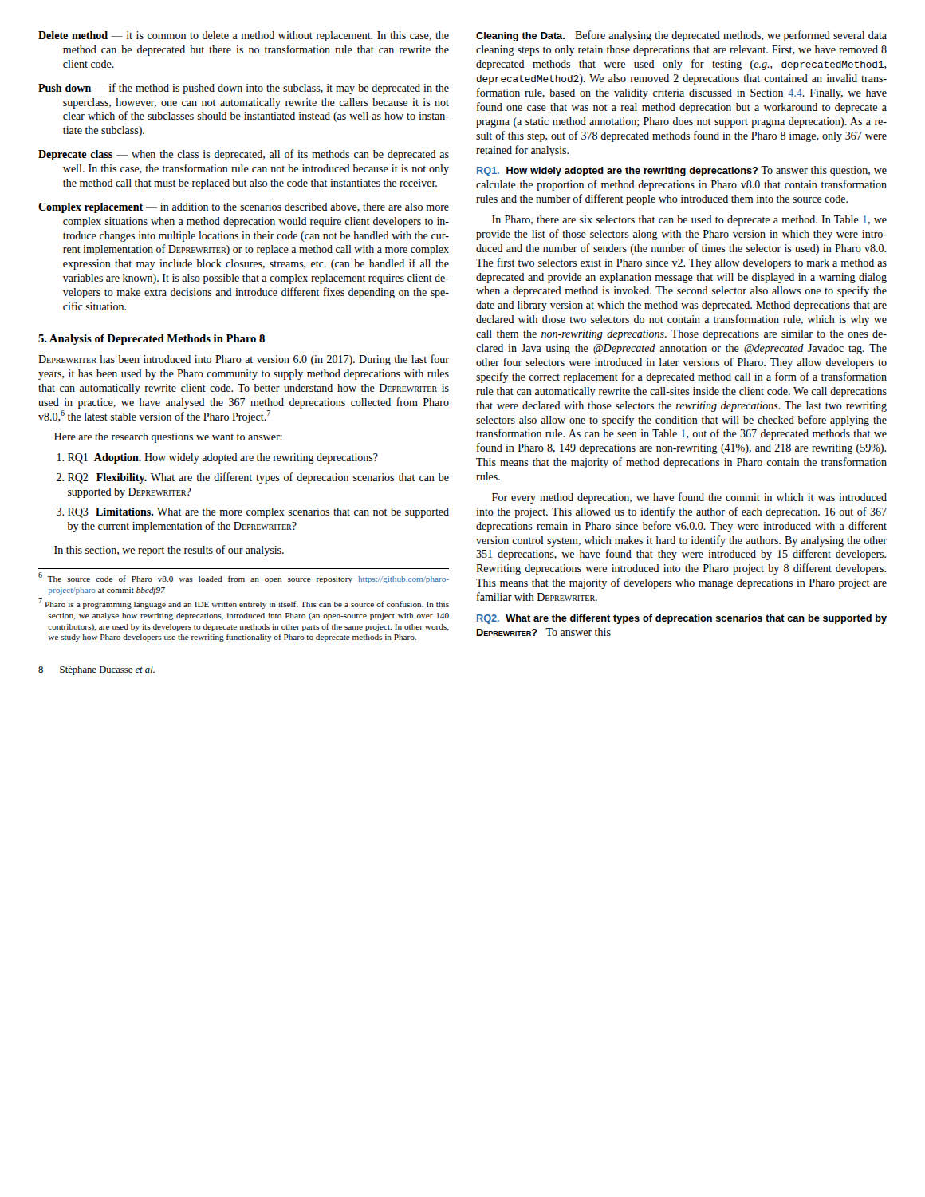Delete method — it is common to delete a method without replacement. In this case, the method can be deprecated but there is no transformation rule that can rewrite the client code.
Push down — if the method is pushed down into the subclass, it may be deprecated in the superclass, however, one can not automatically rewrite the callers because it is not clear which of the subclasses should be instantiated instead (as well as how to instantiate the subclass).
Deprecate class — when the class is deprecated, all of its methods can be deprecated as well. In this case, the transformation rule can not be introduced because it is not only the method call that must be replaced but also the code that instantiates the receiver.
Complex replacement — in addition to the scenarios described above, there are also more complex situations when a method deprecation would require client developers to introduce changes into multiple locations in their code (can not be handled with the current implementation of Deprewriter) or to replace a method call with a more complex expression that may include block closures, streams, etc. (can be handled if all the variables are known). It is also possible that a complex replacement requires client developers to make extra decisions and introduce different fixes depending on the specific situation.
5. Analysis of Deprecated Methods in Pharo 8
Deprewriter has been introduced into Pharo at version 6.0 (in 2017). During the last four years, it has been used by the Pharo community to supply method deprecations with rules that can automatically rewrite client code. To better understand how the Deprewriter is used in practice, we have analysed the 367 method deprecations collected from Pharo v8.0,6 the latest stable version of the Pharo Project.7
Here are the research questions we want to answer:
RQ1 Adoption. How widely adopted are the rewriting deprecations?
RQ2 Flexibility. What are the different types of deprecation scenarios that can be supported by Deprewriter?
RQ3 Limitations. What are the more complex scenarios that can not be supported by the current implementation of the Deprewriter?
In this section, we report the results of our analysis.
6 The source code of Pharo v8.0 was loaded from an open source repository https://github.com/pharo-project/pharo at commit bbcdf97
7 Pharo is a programming language and an IDE written entirely in itself. This can be a source of confusion. In this section, we analyse how rewriting deprecations, introduced into Pharo (an open-source project with over 140 contributors), are used by its developers to deprecate methods in other parts of the same project. In other words, we study how Pharo developers use the rewriting functionality of Pharo to deprecate methods in Pharo.
Cleaning the Data. Before analysing the deprecated methods, we performed several data cleaning steps to only retain those deprecations that are relevant. First, we have removed 8 deprecated methods that were used only for testing (e.g., deprecatedMethod1, deprecatedMethod2). We also removed 2 deprecations that contained an invalid transformation rule, based on the validity criteria discussed in Section 4.4. Finally, we have found one case that was not a real method deprecation but a workaround to deprecate a pragma (a static method annotation; Pharo does not support pragma deprecation). As a result of this step, out of 378 deprecated methods found in the Pharo 8 image, only 367 were retained for analysis.
RQ1. How widely adopted are the rewriting deprecations? To answer this question, we calculate the proportion of method deprecations in Pharo v8.0 that contain transformation rules and the number of different people who introduced them into the source code.
In Pharo, there are six selectors that can be used to deprecate a method. In Table 1, we provide the list of those selectors along with the Pharo version in which they were introduced and the number of senders (the number of times the selector is used) in Pharo v8.0. The first two selectors exist in Pharo since v2. They allow developers to mark a method as deprecated and provide an explanation message that will be displayed in a warning dialog when a deprecated method is invoked. The second selector also allows one to specify the date and library version at which the method was deprecated. Method deprecations that are declared with those two selectors do not contain a transformation rule, which is why we call them the non-rewriting deprecations. Those deprecations are similar to the ones declared in Java using the @Deprecated annotation or the @deprecated Javadoc tag. The other four selectors were introduced in later versions of Pharo. They allow developers to specify the correct replacement for a deprecated method call in a form of a transformation rule that can automatically rewrite the call-sites inside the client code. We call deprecations that were declared with those selectors the rewriting deprecations. The last two rewriting selectors also allow one to specify the condition that will be checked before applying the transformation rule. As can be seen in Table 1, out of the 367 deprecated methods that we found in Pharo 8, 149 deprecations are non-rewriting (41%), and 218 are rewriting (59%). This means that the majority of method deprecations in Pharo contain the transformation rules.
For every method deprecation, we have found the commit in which it was introduced into the project. This allowed us to identify the author of each deprecation. 16 out of 367 deprecations remain in Pharo since before v6.0.0. They were introduced with a different version control system, which makes it hard to identify the authors. By analysing the other 351 deprecations, we have found that they were introduced by 15 different developers. Rewriting deprecations were introduced into the Pharo project by 8 different developers. This means that the majority of developers who manage deprecations in Pharo project are familiar with Deprewriter.
RQ2. What are the different types of deprecation scenarios that can be supported by Deprewriter? To answer this
8 Stéphane Ducasse et al.